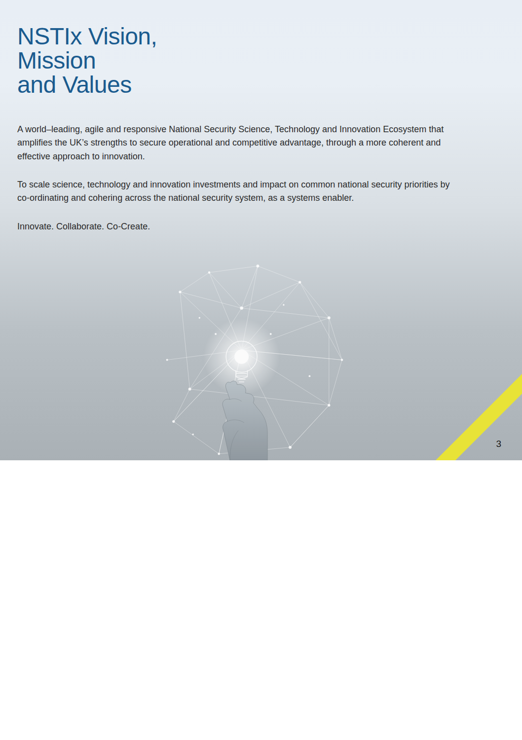NSTIx Vision,
Mission
and Values
A world–leading, agile and responsive National Security Science, Technology and Innovation Ecosystem that amplifies the UK’s strengths to secure operational and competitive advantage, through a more coherent and effective approach to innovation.
To scale science, technology and innovation investments and impact on common national security priorities by co-ordinating and cohering across the national security system, as a systems enabler.
Innovate. Collaborate. Co-Create.
3